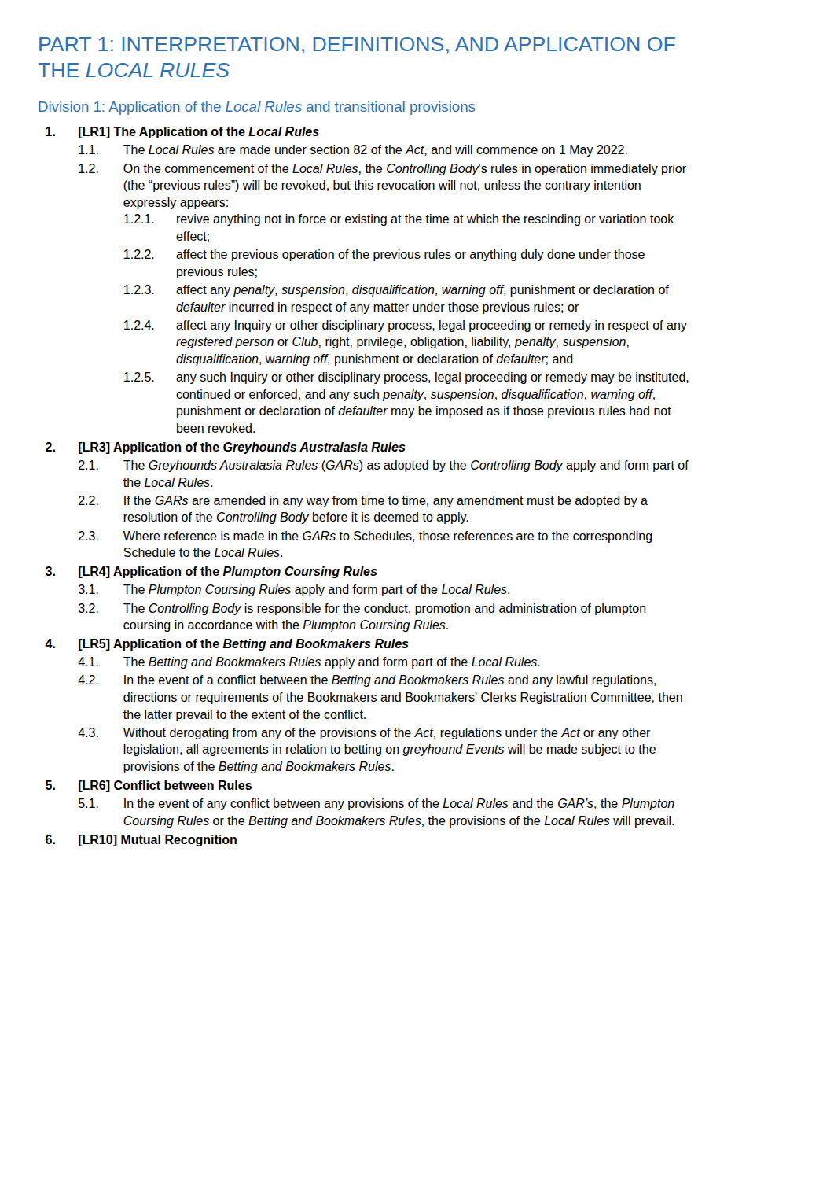PART 1: INTERPRETATION, DEFINITIONS, AND APPLICATION OF THE LOCAL RULES
Division 1: Application of the Local Rules and transitional provisions
1. [LR1] The Application of the Local Rules
1.1. The Local Rules are made under section 82 of the Act, and will commence on 1 May 2022.
1.2. On the commencement of the Local Rules, the Controlling Body's rules in operation immediately prior (the “previous rules”) will be revoked, but this revocation will not, unless the contrary intention expressly appears:
1.2.1. revive anything not in force or existing at the time at which the rescinding or variation took effect;
1.2.2. affect the previous operation of the previous rules or anything duly done under those previous rules;
1.2.3. affect any penalty, suspension, disqualification, warning off, punishment or declaration of defaulter incurred in respect of any matter under those previous rules; or
1.2.4. affect any Inquiry or other disciplinary process, legal proceeding or remedy in respect of any registered person or Club, right, privilege, obligation, liability, penalty, suspension, disqualification, warning off, punishment or declaration of defaulter; and
1.2.5. any such Inquiry or other disciplinary process, legal proceeding or remedy may be instituted, continued or enforced, and any such penalty, suspension, disqualification, warning off, punishment or declaration of defaulter may be imposed as if those previous rules had not been revoked.
2. [LR3] Application of the Greyhounds Australasia Rules
2.1. The Greyhounds Australasia Rules (GARs) as adopted by the Controlling Body apply and form part of the Local Rules.
2.2. If the GARs are amended in any way from time to time, any amendment must be adopted by a resolution of the Controlling Body before it is deemed to apply.
2.3. Where reference is made in the GARs to Schedules, those references are to the corresponding Schedule to the Local Rules.
3. [LR4] Application of the Plumpton Coursing Rules
3.1. The Plumpton Coursing Rules apply and form part of the Local Rules.
3.2. The Controlling Body is responsible for the conduct, promotion and administration of plumpton coursing in accordance with the Plumpton Coursing Rules.
4. [LR5] Application of the Betting and Bookmakers Rules
4.1. The Betting and Bookmakers Rules apply and form part of the Local Rules.
4.2. In the event of a conflict between the Betting and Bookmakers Rules and any lawful regulations, directions or requirements of the Bookmakers and Bookmakers' Clerks Registration Committee, then the latter prevail to the extent of the conflict.
4.3. Without derogating from any of the provisions of the Act, regulations under the Act or any other legislation, all agreements in relation to betting on greyhound Events will be made subject to the provisions of the Betting and Bookmakers Rules.
5. [LR6] Conflict between Rules
5.1. In the event of any conflict between any provisions of the Local Rules and the GAR’s, the Plumpton Coursing Rules or the Betting and Bookmakers Rules, the provisions of the Local Rules will prevail.
6. [LR10] Mutual Recognition